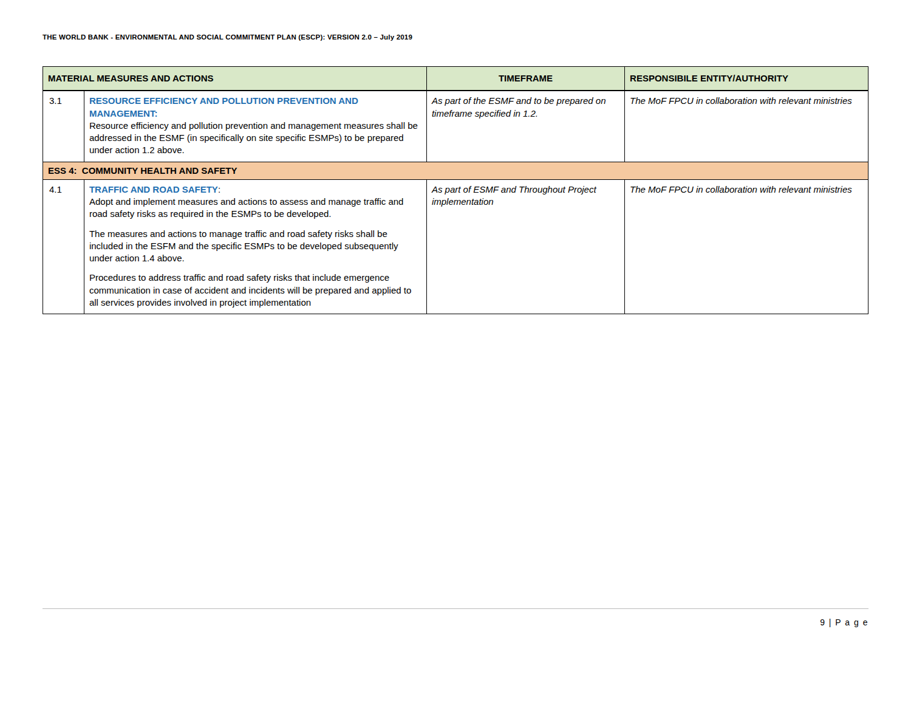THE WORLD BANK - ENVIRONMENTAL AND SOCIAL COMMITMENT PLAN (ESCP): VERSION 2.0 – July 2019
| MATERIAL MEASURES AND ACTIONS | TIMEFRAME | RESPONSIBILE ENTITY/AUTHORITY |
| --- | --- | --- |
| 3.1 | RESOURCE EFFICIENCY AND POLLUTION PREVENTION AND MANAGEMENT: Resource efficiency and pollution prevention and management measures shall be addressed in the ESMF (in specifically on site specific ESMPs) to be prepared under action 1.2 above. | As part of the ESMF and to be prepared on timeframe specified in 1.2. | The MoF FPCU in collaboration with relevant ministries |
| ESS 4: COMMUNITY HEALTH AND SAFETY |
| 4.1 | TRAFFIC AND ROAD SAFETY : Adopt and implement measures and actions to assess and manage traffic and road safety risks as required in the ESMPs to be developed. The measures and actions to manage traffic and road safety risks shall be included in the ESFM and the specific ESMPs to be developed subsequently under action 1.4 above. Procedures to address traffic and road safety risks that include emergence communication in case of accident and incidents will be prepared and applied to all services provides involved in project implementation | As part of ESMF and Throughout Project implementation | The MoF FPCU in collaboration with relevant ministries |
9 | P a g e